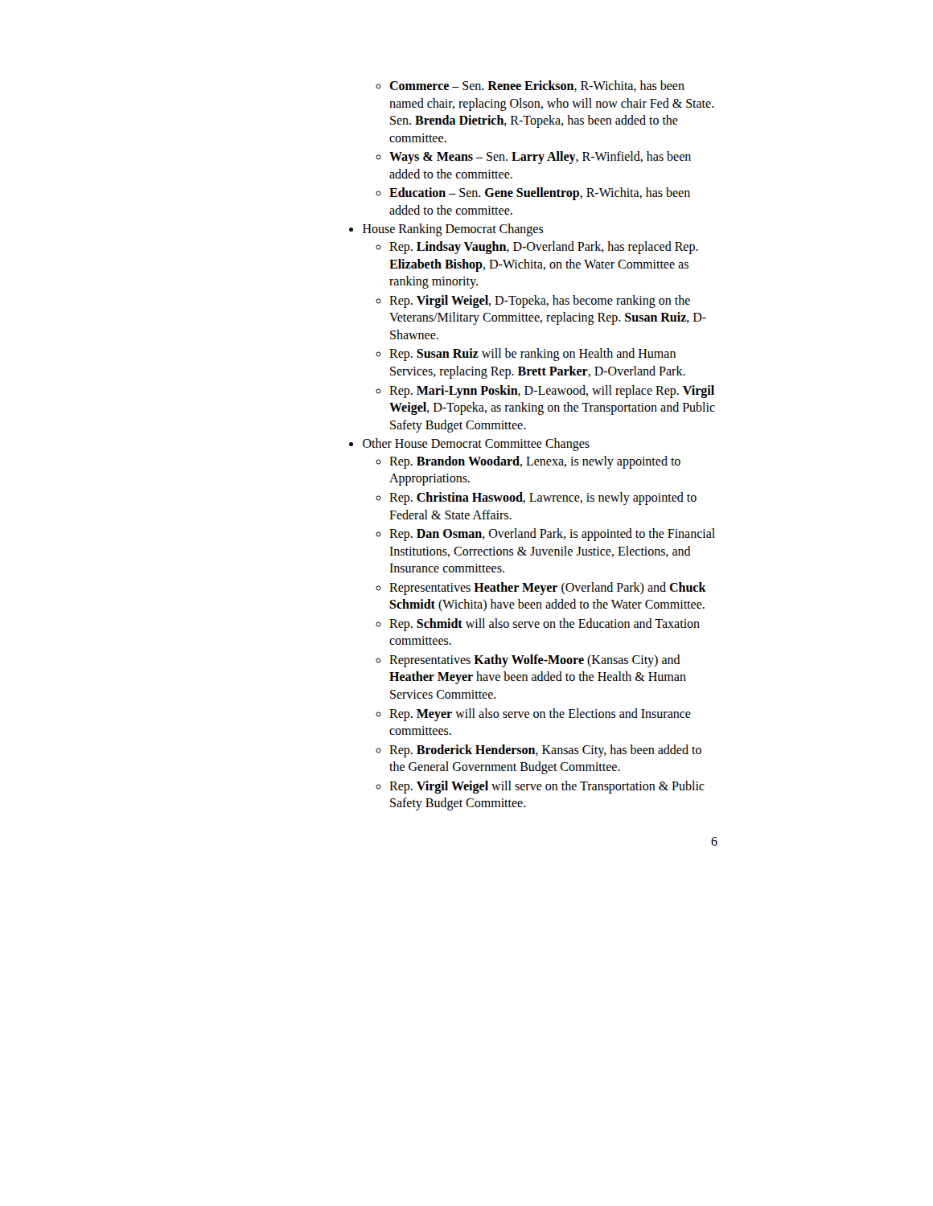Commerce – Sen. Renee Erickson, R-Wichita, has been named chair, replacing Olson, who will now chair Fed & State. Sen. Brenda Dietrich, R-Topeka, has been added to the committee.
Ways & Means – Sen. Larry Alley, R-Winfield, has been added to the committee.
Education – Sen. Gene Suellentrop, R-Wichita, has been added to the committee.
House Ranking Democrat Changes
Rep. Lindsay Vaughn, D-Overland Park, has replaced Rep. Elizabeth Bishop, D-Wichita, on the Water Committee as ranking minority.
Rep. Virgil Weigel, D-Topeka, has become ranking on the Veterans/Military Committee, replacing Rep. Susan Ruiz, D-Shawnee.
Rep. Susan Ruiz will be ranking on Health and Human Services, replacing Rep. Brett Parker, D-Overland Park.
Rep. Mari-Lynn Poskin, D-Leawood, will replace Rep. Virgil Weigel, D-Topeka, as ranking on the Transportation and Public Safety Budget Committee.
Other House Democrat Committee Changes
Rep. Brandon Woodard, Lenexa, is newly appointed to Appropriations.
Rep. Christina Haswood, Lawrence, is newly appointed to Federal & State Affairs.
Rep. Dan Osman, Overland Park, is appointed to the Financial Institutions, Corrections & Juvenile Justice, Elections, and Insurance committees.
Representatives Heather Meyer (Overland Park) and Chuck Schmidt (Wichita) have been added to the Water Committee.
Rep. Schmidt will also serve on the Education and Taxation committees.
Representatives Kathy Wolfe-Moore (Kansas City) and Heather Meyer have been added to the Health & Human Services Committee.
Rep. Meyer will also serve on the Elections and Insurance committees.
Rep. Broderick Henderson, Kansas City, has been added to the General Government Budget Committee.
Rep. Virgil Weigel will serve on the Transportation & Public Safety Budget Committee.
6